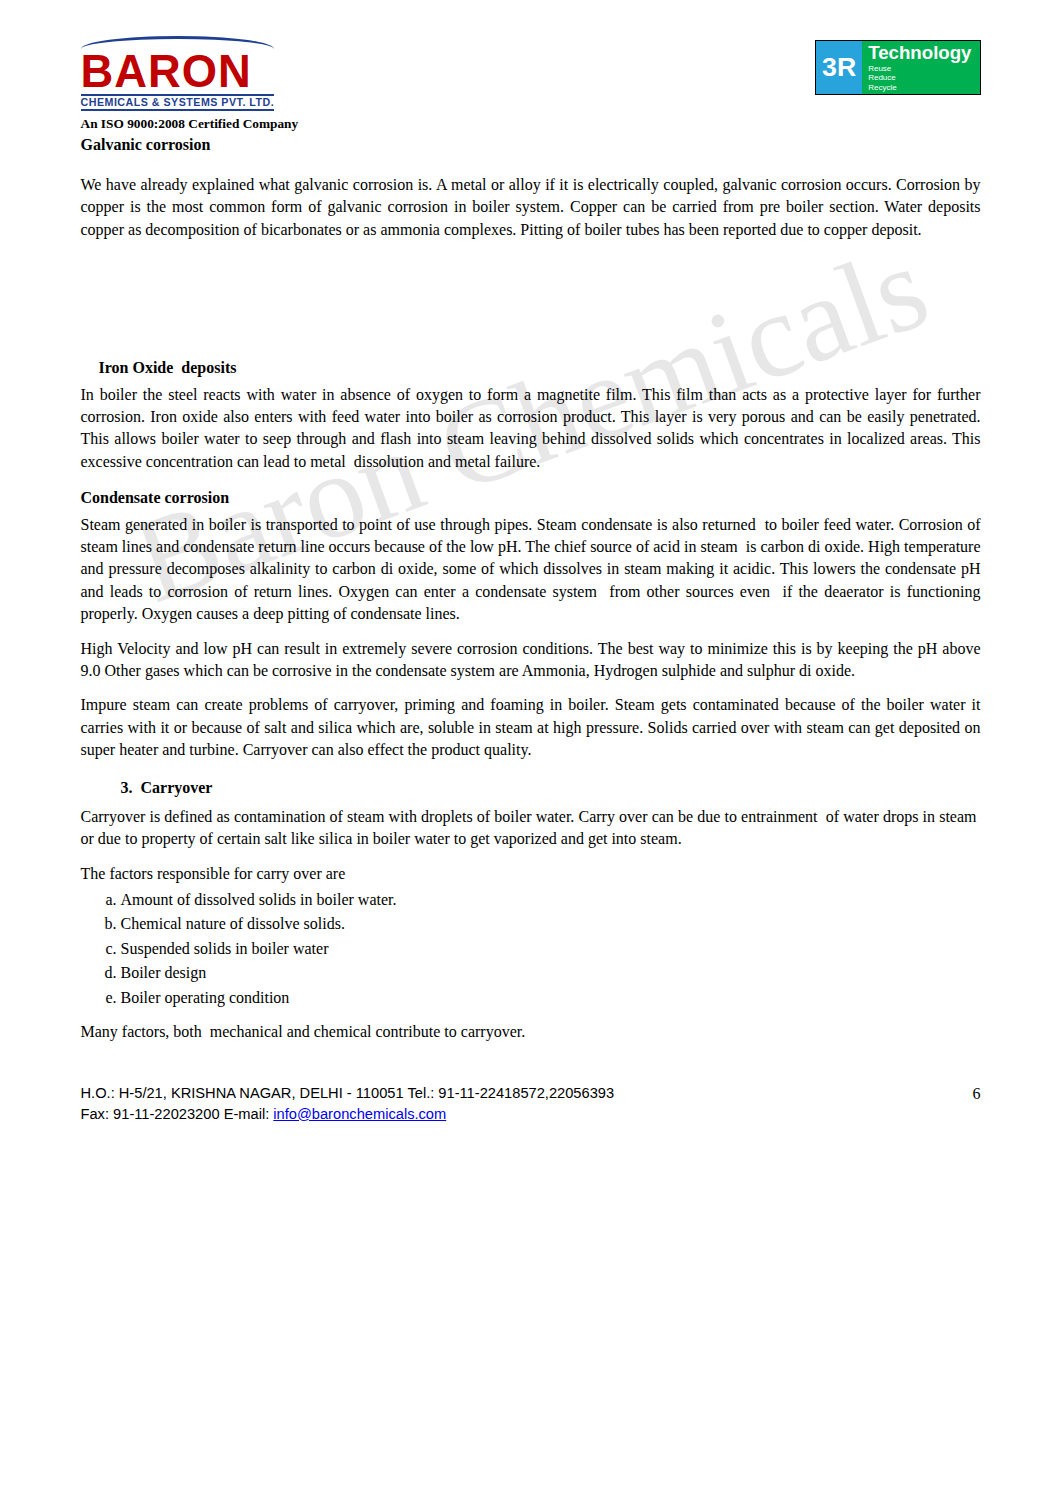BARON
CHEMICALS & SYSTEMS PVT. LTD.
3R
Technology Reuse Reduce Recycle
An ISO 9000:2008 Certified Company
Baron Chemicals
Galvanic corrosion
We have already explained what galvanic corrosion is. A metal or alloy if it is electrically coupled, galvanic corrosion occurs. Corrosion by copper is the most common form of galvanic corrosion in boiler system. Copper can be carried from pre boiler section. Water deposits copper as decomposition of bicarbonates or as ammonia complexes. Pitting of boiler tubes has been reported due to copper deposit.
Iron Oxide deposits
In boiler the steel reacts with water in absence of oxygen to form a magnetite film. This film than acts as a protective layer for further corrosion. Iron oxide also enters with feed water into boiler as corrosion product. This layer is very porous and can be easily penetrated. This allows boiler water to seep through and flash into steam leaving behind dissolved solids which concentrates in localized areas. This excessive concentration can lead to metal dissolution and metal failure.
Condensate corrosion
Steam generated in boiler is transported to point of use through pipes. Steam condensate is also returned to boiler feed water. Corrosion of steam lines and condensate return line occurs because of the low pH. The chief source of acid in steam is carbon di oxide. High temperature and pressure decomposes alkalinity to carbon di oxide, some of which dissolves in steam making it acidic. This lowers the condensate pH and leads to corrosion of return lines. Oxygen can enter a condensate system from other sources even if the deaerator is functioning properly. Oxygen causes a deep pitting of condensate lines.
High Velocity and low pH can result in extremely severe corrosion conditions. The best way to minimize this is by keeping the pH above 9.0 Other gases which can be corrosive in the condensate system are Ammonia, Hydrogen sulphide and sulphur di oxide.
Impure steam can create problems of carryover, priming and foaming in boiler. Steam gets contaminated because of the boiler water it carries with it or because of salt and silica which are, soluble in steam at high pressure. Solids carried over with steam can get deposited on super heater and turbine. Carryover can also effect the product quality.
3. Carryover
Carryover is defined as contamination of steam with droplets of boiler water. Carry over can be due to entrainment of water drops in steam or due to property of certain salt like silica in boiler water to get vaporized and get into steam.
The factors responsible for carry over are
Amount of dissolved solids in boiler water.
Chemical nature of dissolve solids.
Suspended solids in boiler water
Boiler design
Boiler operating condition
Many factors, both mechanical and chemical contribute to carryover.
6
H.O.: H-5/21, KRISHNA NAGAR, DELHI - 110051 Tel.: 91-11-22418572,22056393
Fax: 91-11-22023200 E-mail: info@baronchemicals.com